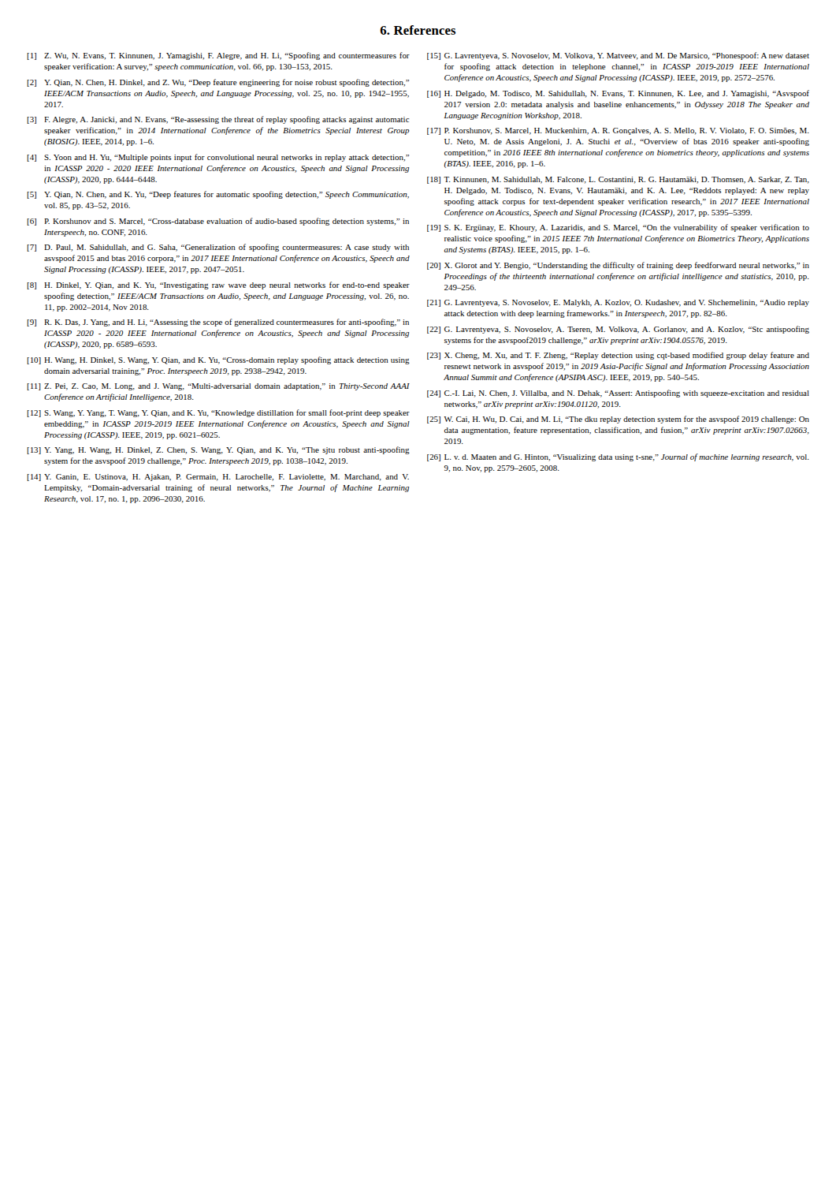6. References
Z. Wu, N. Evans, T. Kinnunen, J. Yamagishi, F. Alegre, and H. Li, “Spoofing and countermeasures for speaker verification: A survey,” speech communication, vol. 66, pp. 130–153, 2015.
Y. Qian, N. Chen, H. Dinkel, and Z. Wu, “Deep feature engineering for noise robust spoofing detection,” IEEE/ACM Transactions on Audio, Speech, and Language Processing, vol. 25, no. 10, pp. 1942–1955, 2017.
F. Alegre, A. Janicki, and N. Evans, “Re-assessing the threat of replay spoofing attacks against automatic speaker verification,” in 2014 International Conference of the Biometrics Special Interest Group (BIOSIG). IEEE, 2014, pp. 1–6.
S. Yoon and H. Yu, “Multiple points input for convolutional neural networks in replay attack detection,” in ICASSP 2020 - 2020 IEEE International Conference on Acoustics, Speech and Signal Processing (ICASSP), 2020, pp. 6444–6448.
Y. Qian, N. Chen, and K. Yu, “Deep features for automatic spoofing detection,” Speech Communication, vol. 85, pp. 43–52, 2016.
P. Korshunov and S. Marcel, “Cross-database evaluation of audio-based spoofing detection systems,” in Interspeech, no. CONF, 2016.
D. Paul, M. Sahidullah, and G. Saha, “Generalization of spoofing countermeasures: A case study with asvspoof 2015 and btas 2016 corpora,” in 2017 IEEE International Conference on Acoustics, Speech and Signal Processing (ICASSP). IEEE, 2017, pp. 2047–2051.
H. Dinkel, Y. Qian, and K. Yu, “Investigating raw wave deep neural networks for end-to-end speaker spoofing detection,” IEEE/ACM Transactions on Audio, Speech, and Language Processing, vol. 26, no. 11, pp. 2002–2014, Nov 2018.
R. K. Das, J. Yang, and H. Li, “Assessing the scope of generalized countermeasures for anti-spoofing,” in ICASSP 2020 - 2020 IEEE International Conference on Acoustics, Speech and Signal Processing (ICASSP), 2020, pp. 6589–6593.
H. Wang, H. Dinkel, S. Wang, Y. Qian, and K. Yu, “Cross-domain replay spoofing attack detection using domain adversarial training,” Proc. Interspeech 2019, pp. 2938–2942, 2019.
Z. Pei, Z. Cao, M. Long, and J. Wang, “Multi-adversarial domain adaptation,” in Thirty-Second AAAI Conference on Artificial Intelligence, 2018.
S. Wang, Y. Yang, T. Wang, Y. Qian, and K. Yu, “Knowledge distillation for small foot-print deep speaker embedding,” in ICASSP 2019-2019 IEEE International Conference on Acoustics, Speech and Signal Processing (ICASSP). IEEE, 2019, pp. 6021–6025.
Y. Yang, H. Wang, H. Dinkel, Z. Chen, S. Wang, Y. Qian, and K. Yu, “The sjtu robust anti-spoofing system for the asvspoof 2019 challenge,” Proc. Interspeech 2019, pp. 1038–1042, 2019.
Y. Ganin, E. Ustinova, H. Ajakan, P. Germain, H. Larochelle, F. Laviolette, M. Marchand, and V. Lempitsky, “Domain-adversarial training of neural networks,” The Journal of Machine Learning Research, vol. 17, no. 1, pp. 2096–2030, 2016.
G. Lavrentyeva, S. Novoselov, M. Volkova, Y. Matveev, and M. De Marsico, “Phonespoof: A new dataset for spoofing attack detection in telephone channel,” in ICASSP 2019-2019 IEEE International Conference on Acoustics, Speech and Signal Processing (ICASSP). IEEE, 2019, pp. 2572–2576.
H. Delgado, M. Todisco, M. Sahidullah, N. Evans, T. Kinnunen, K. Lee, and J. Yamagishi, “Asvspoof 2017 version 2.0: metadata analysis and baseline enhancements,” in Odyssey 2018 The Speaker and Language Recognition Workshop, 2018.
P. Korshunov, S. Marcel, H. Muckenhirn, A. R. Gonçalves, A. S. Mello, R. V. Violato, F. O. Simões, M. U. Neto, M. de Assis Angeloni, J. A. Stuchi et al., “Overview of btas 2016 speaker anti-spoofing competition,” in 2016 IEEE 8th international conference on biometrics theory, applications and systems (BTAS). IEEE, 2016, pp. 1–6.
T. Kinnunen, M. Sahidullah, M. Falcone, L. Costantini, R. G. Hautamäki, D. Thomsen, A. Sarkar, Z. Tan, H. Delgado, M. Todisco, N. Evans, V. Hautamäki, and K. A. Lee, “Reddots replayed: A new replay spoofing attack corpus for text-dependent speaker verification research,” in 2017 IEEE International Conference on Acoustics, Speech and Signal Processing (ICASSP), 2017, pp. 5395–5399.
S. K. Ergünay, E. Khoury, A. Lazaridis, and S. Marcel, “On the vulnerability of speaker verification to realistic voice spoofing,” in 2015 IEEE 7th International Conference on Biometrics Theory, Applications and Systems (BTAS). IEEE, 2015, pp. 1–6.
X. Glorot and Y. Bengio, “Understanding the difficulty of training deep feedforward neural networks,” in Proceedings of the thirteenth international conference on artificial intelligence and statistics, 2010, pp. 249–256.
G. Lavrentyeva, S. Novoselov, E. Malykh, A. Kozlov, O. Kudashev, and V. Shchemelinin, “Audio replay attack detection with deep learning frameworks.” in Interspeech, 2017, pp. 82–86.
G. Lavrentyeva, S. Novoselov, A. Tseren, M. Volkova, A. Gorlanov, and A. Kozlov, “Stc antispoofing systems for the asvspoof2019 challenge,” arXiv preprint arXiv:1904.05576, 2019.
X. Cheng, M. Xu, and T. F. Zheng, “Replay detection using cqt-based modified group delay feature and resnewt network in asvspoof 2019,” in 2019 Asia-Pacific Signal and Information Processing Association Annual Summit and Conference (APSIPA ASC). IEEE, 2019, pp. 540–545.
C.-I. Lai, N. Chen, J. Villalba, and N. Dehak, “Assert: Antispoofing with squeeze-excitation and residual networks,” arXiv preprint arXiv:1904.01120, 2019.
W. Cai, H. Wu, D. Cai, and M. Li, “The dku replay detection system for the asvspoof 2019 challenge: On data augmentation, feature representation, classification, and fusion,” arXiv preprint arXiv:1907.02663, 2019.
L. v. d. Maaten and G. Hinton, “Visualizing data using t-sne,” Journal of machine learning research, vol. 9, no. Nov, pp. 2579–2605, 2008.